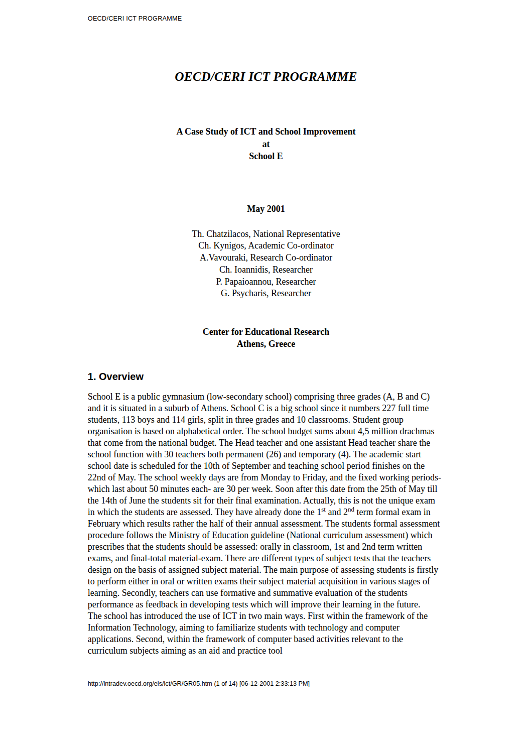OECD/CERI ICT PROGRAMME
OECD/CERI ICT PROGRAMME
A Case Study of ICT and School Improvement
at
School E
May 2001
Th. Chatzilacos, National Representative
Ch. Kynigos, Academic Co-ordinator
A.Vavouraki, Research Co-ordinator
Ch. Ioannidis, Researcher
P. Papaioannou, Researcher
G. Psycharis, Researcher
Center for Educational Research
Athens, Greece
1. Overview
School E is a public gymnasium (low-secondary school) comprising three grades (A, B and C) and it is situated in a suburb of Athens. School C is a big school since it numbers 227 full time students, 113 boys and 114 girls, split in three grades and 10 classrooms. Student group organisation is based on alphabetical order. The school budget sums about 4,5 million drachmas that come from the national budget. The Head teacher and one assistant Head teacher share the school function with 30 teachers both permanent (26) and temporary (4). The academic start school date is scheduled for the 10th of September and teaching school period finishes on the 22nd of May. The school weekly days are from Monday to Friday, and the fixed working periods- which last about 50 minutes each- are 30 per week. Soon after this date from the 25th of May till the 14th of June the students sit for their final examination. Actually, this is not the unique exam in which the students are assessed. They have already done the 1st and 2nd term formal exam in February which results rather the half of their annual assessment. The students formal assessment procedure follows the Ministry of Education guideline (National curriculum assessment) which prescribes that the students should be assessed: orally in classroom, 1st and 2nd term written exams, and final-total material-exam. There are different types of subject tests that the teachers design on the basis of assigned subject material. The main purpose of assessing students is firstly to perform either in oral or written exams their subject material acquisition in various stages of learning. Secondly, teachers can use formative and summative evaluation of the students performance as feedback in developing tests which will improve their learning in the future.
The school has introduced the use of ICT in two main ways. First within the framework of the Information Technology, aiming to familiarize students with technology and computer applications. Second, within the framework of computer based activities relevant to the curriculum subjects aiming as an aid and practice tool
http://intradev.oecd.org/els/ict/GR/GR05.htm (1 of 14) [06-12-2001 2:33:13 PM]